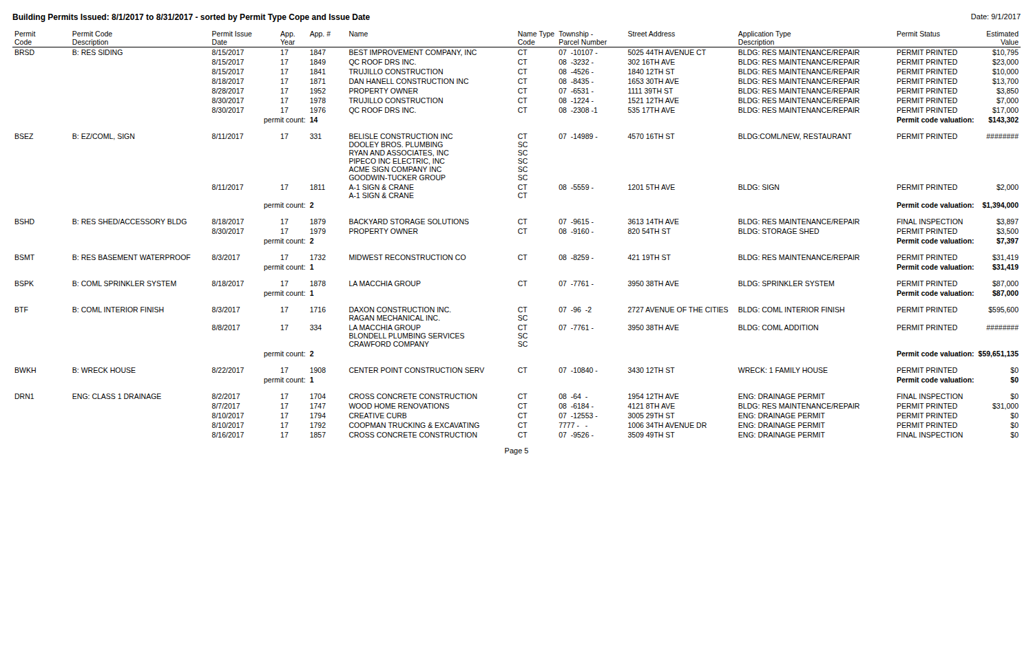Date: 9/1/2017
Building Permits Issued: 8/1/2017 to 8/31/2017 - sorted by Permit Type Cope and Issue Date
| Permit Code | Permit Code Description | Permit Issue Date | App. Year | App. # | Name | Name Type Code | Township - Parcel Number | Street Address | Application Type Description | Permit Status | Estimated Value |
| --- | --- | --- | --- | --- | --- | --- | --- | --- | --- | --- | --- |
| BRSD | B: RES SIDING | 8/15/2017 | 17 | 1847 | BEST IMPROVEMENT COMPANY, INC | CT | 07 -10107 - | 5025 44TH AVENUE CT | BLDG: RES MAINTENANCE/REPAIR | PERMIT PRINTED | $10,795 |
| | | 8/15/2017 | 17 | 1849 | QC ROOF DRS INC. | CT | 08 -3232 - | 302 16TH AVE | BLDG: RES MAINTENANCE/REPAIR | PERMIT PRINTED | $23,000 |
| | | 8/15/2017 | 17 | 1841 | TRUJILLO CONSTRUCTION | CT | 08 -4526 - | 1840 12TH ST | BLDG: RES MAINTENANCE/REPAIR | PERMIT PRINTED | $10,000 |
| | | 8/18/2017 | 17 | 1871 | DAN HANELL CONSTRUCTION INC | CT | 08 -8435 - | 1653 30TH AVE | BLDG: RES MAINTENANCE/REPAIR | PERMIT PRINTED | $13,700 |
| | | 8/28/2017 | 17 | 1952 | PROPERTY OWNER | CT | 07 -6531 - | 1111 39TH ST | BLDG: RES MAINTENANCE/REPAIR | PERMIT PRINTED | $3,850 |
| | | 8/30/2017 | 17 | 1978 | TRUJILLO CONSTRUCTION | CT | 08 -1224 - | 1521 12TH AVE | BLDG: RES MAINTENANCE/REPAIR | PERMIT PRINTED | $7,000 |
| | | 8/30/2017 | 17 | 1976 | QC ROOF DRS INC. | CT | 08 -2308 -1 | 535 17TH AVE | BLDG: RES MAINTENANCE/REPAIR | PERMIT PRINTED | $17,000 |
| | | permit count: | 14 | | Permit code valuation: | $143,302 |
| BSEZ | B: EZ/COML, SIGN | 8/11/2017 | 17 | 331 | BELISLE CONSTRUCTION INC DOOLEY BROS. PLUMBING RYAN AND ASSOCIATES, INC PIPECO INC ELECTRIC, INC ACME SIGN COMPANY INC GOODWIN-TUCKER GROUP | CT SC SC SC SC SC | 07 -14989 - | 4570 16TH ST | BLDG:COML/NEW, RESTAURANT | PERMIT PRINTED | ######## |
| | | 8/11/2017 | 17 | 1811 | A-1 SIGN & CRANE A-1 SIGN & CRANE | CT CT | 08 -5559 - | 1201 5TH AVE | BLDG: SIGN | PERMIT PRINTED | $2,000 |
| | | permit count: | 2 | | Permit code valuation: | $1,394,000 |
| BSHD | B: RES SHED/ACCESSORY BLDG | 8/18/2017 | 17 | 1879 | BACKYARD STORAGE SOLUTIONS | CT | 07 -9615 - | 3613 14TH AVE | BLDG: RES MAINTENANCE/REPAIR | FINAL INSPECTION | $3,897 |
| | | 8/30/2017 | 17 | 1979 | PROPERTY OWNER | CT | 08 -9160 - | 820 54TH ST | BLDG: STORAGE SHED | PERMIT PRINTED | $3,500 |
| | | permit count: | 2 | | Permit code valuation: | $7,397 |
| BSMT | B: RES BASEMENT WATERPROOF | 8/3/2017 | 17 | 1732 | MIDWEST RECONSTRUCTION CO | CT | 08 -8259 - | 421 19TH ST | BLDG: RES MAINTENANCE/REPAIR | PERMIT PRINTED | $31,419 |
| | | permit count: | 1 | | Permit code valuation: | $31,419 |
| BSPK | B: COML SPRINKLER SYSTEM | 8/18/2017 | 17 | 1878 | LA MACCHIA GROUP | CT | 07 -7761 - | 3950 38TH AVE | BLDG: SPRINKLER SYSTEM | PERMIT PRINTED | $87,000 |
| | | permit count: | 1 | | Permit code valuation: | $87,000 |
| BTF | B: COML INTERIOR FINISH | 8/3/2017 | 17 | 1716 | DAXON CONSTRUCTION INC. RAGAN MECHANICAL INC. | CT SC | 07 -96 -2 | 2727 AVENUE OF THE CITIES | BLDG: COML INTERIOR FINISH | PERMIT PRINTED | $595,600 |
| | | 8/8/2017 | 17 | 334 | LA MACCHIA GROUP BLONDELL PLUMBING SERVICES CRAWFORD COMPANY | CT SC SC | 07 -7761 - | 3950 38TH AVE | BLDG: COML ADDITION | PERMIT PRINTED | ######## |
| | | permit count: | 2 | | Permit code valuation: | $59,651,135 |
| BWKH | B: WRECK HOUSE | 8/22/2017 | 17 | 1908 | CENTER POINT CONSTRUCTION SERV | CT | 07 -10840 - | 3430 12TH ST | WRECK: 1 FAMILY HOUSE | PERMIT PRINTED | $0 |
| | | permit count: | 1 | | Permit code valuation: | $0 |
| DRN1 | ENG: CLASS 1 DRAINAGE | 8/2/2017 | 17 | 1704 | CROSS CONCRETE CONSTRUCTION | CT | 08 -64 - | 1954 12TH AVE | ENG: DRAINAGE PERMIT | FINAL INSPECTION | $0 |
| | | 8/7/2017 | 17 | 1747 | WOOD HOME RENOVATIONS | CT | 08 -6184 - | 4121 8TH AVE | BLDG: RES MAINTENANCE/REPAIR | PERMIT PRINTED | $31,000 |
| | | 8/10/2017 | 17 | 1794 | CREATIVE CURB | CT | 07 -12553 - | 3005 29TH ST | ENG: DRAINAGE PERMIT | PERMIT PRINTED | $0 |
| | | 8/10/2017 | 17 | 1792 | COOPMAN TRUCKING & EXCAVATING | CT | 7777 - - | 1006 34TH AVENUE DR | ENG: DRAINAGE PERMIT | PERMIT PRINTED | $0 |
| | | 8/16/2017 | 17 | 1857 | CROSS CONCRETE CONSTRUCTION | CT | 07 -9526 - | 3509 49TH ST | ENG: DRAINAGE PERMIT | FINAL INSPECTION | $0 |
Page 5